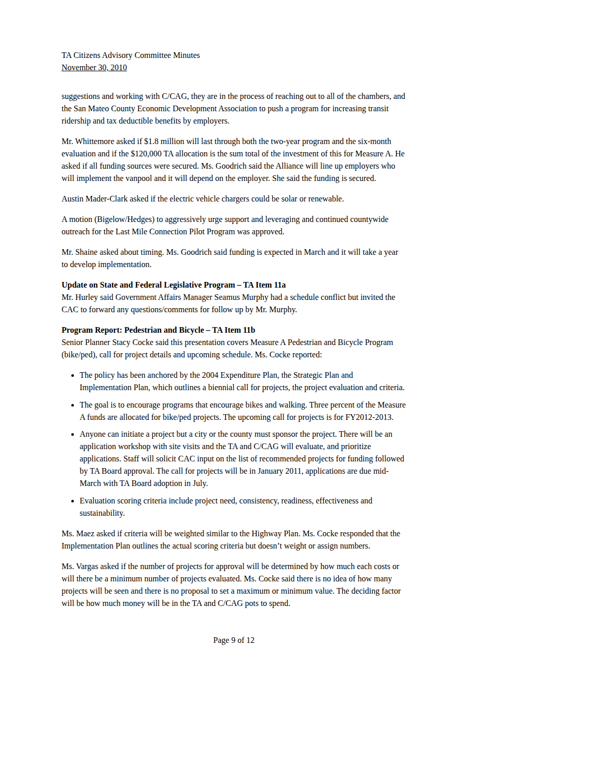TA Citizens Advisory Committee Minutes
November 30, 2010
suggestions and working with C/CAG, they are in the process of reaching out to all of the chambers, and the San Mateo County Economic Development Association to push a program for increasing transit ridership and tax deductible benefits by employers.
Mr. Whittemore asked if $1.8 million will last through both the two-year program and the six-month evaluation and if the $120,000 TA allocation is the sum total of the investment of this for Measure A. He asked if all funding sources were secured. Ms. Goodrich said the Alliance will line up employers who will implement the vanpool and it will depend on the employer. She said the funding is secured.
Austin Mader-Clark asked if the electric vehicle chargers could be solar or renewable.
A motion (Bigelow/Hedges) to aggressively urge support and leveraging and continued countywide outreach for the Last Mile Connection Pilot Program was approved.
Mr. Shaine asked about timing. Ms. Goodrich said funding is expected in March and it will take a year to develop implementation.
Update on State and Federal Legislative Program – TA Item 11a
Mr. Hurley said Government Affairs Manager Seamus Murphy had a schedule conflict but invited the CAC to forward any questions/comments for follow up by Mr. Murphy.
Program Report: Pedestrian and Bicycle – TA Item 11b
Senior Planner Stacy Cocke said this presentation covers Measure A Pedestrian and Bicycle Program (bike/ped), call for project details and upcoming schedule. Ms. Cocke reported:
The policy has been anchored by the 2004 Expenditure Plan, the Strategic Plan and Implementation Plan, which outlines a biennial call for projects, the project evaluation and criteria.
The goal is to encourage programs that encourage bikes and walking. Three percent of the Measure A funds are allocated for bike/ped projects. The upcoming call for projects is for FY2012-2013.
Anyone can initiate a project but a city or the county must sponsor the project. There will be an application workshop with site visits and the TA and C/CAG will evaluate, and prioritize applications. Staff will solicit CAC input on the list of recommended projects for funding followed by TA Board approval. The call for projects will be in January 2011, applications are due mid-March with TA Board adoption in July.
Evaluation scoring criteria include project need, consistency, readiness, effectiveness and sustainability.
Ms. Maez asked if criteria will be weighted similar to the Highway Plan. Ms. Cocke responded that the Implementation Plan outlines the actual scoring criteria but doesn’t weight or assign numbers.
Ms. Vargas asked if the number of projects for approval will be determined by how much each costs or will there be a minimum number of projects evaluated. Ms. Cocke said there is no idea of how many projects will be seen and there is no proposal to set a maximum or minimum value. The deciding factor will be how much money will be in the TA and C/CAG pots to spend.
Page 9 of 12